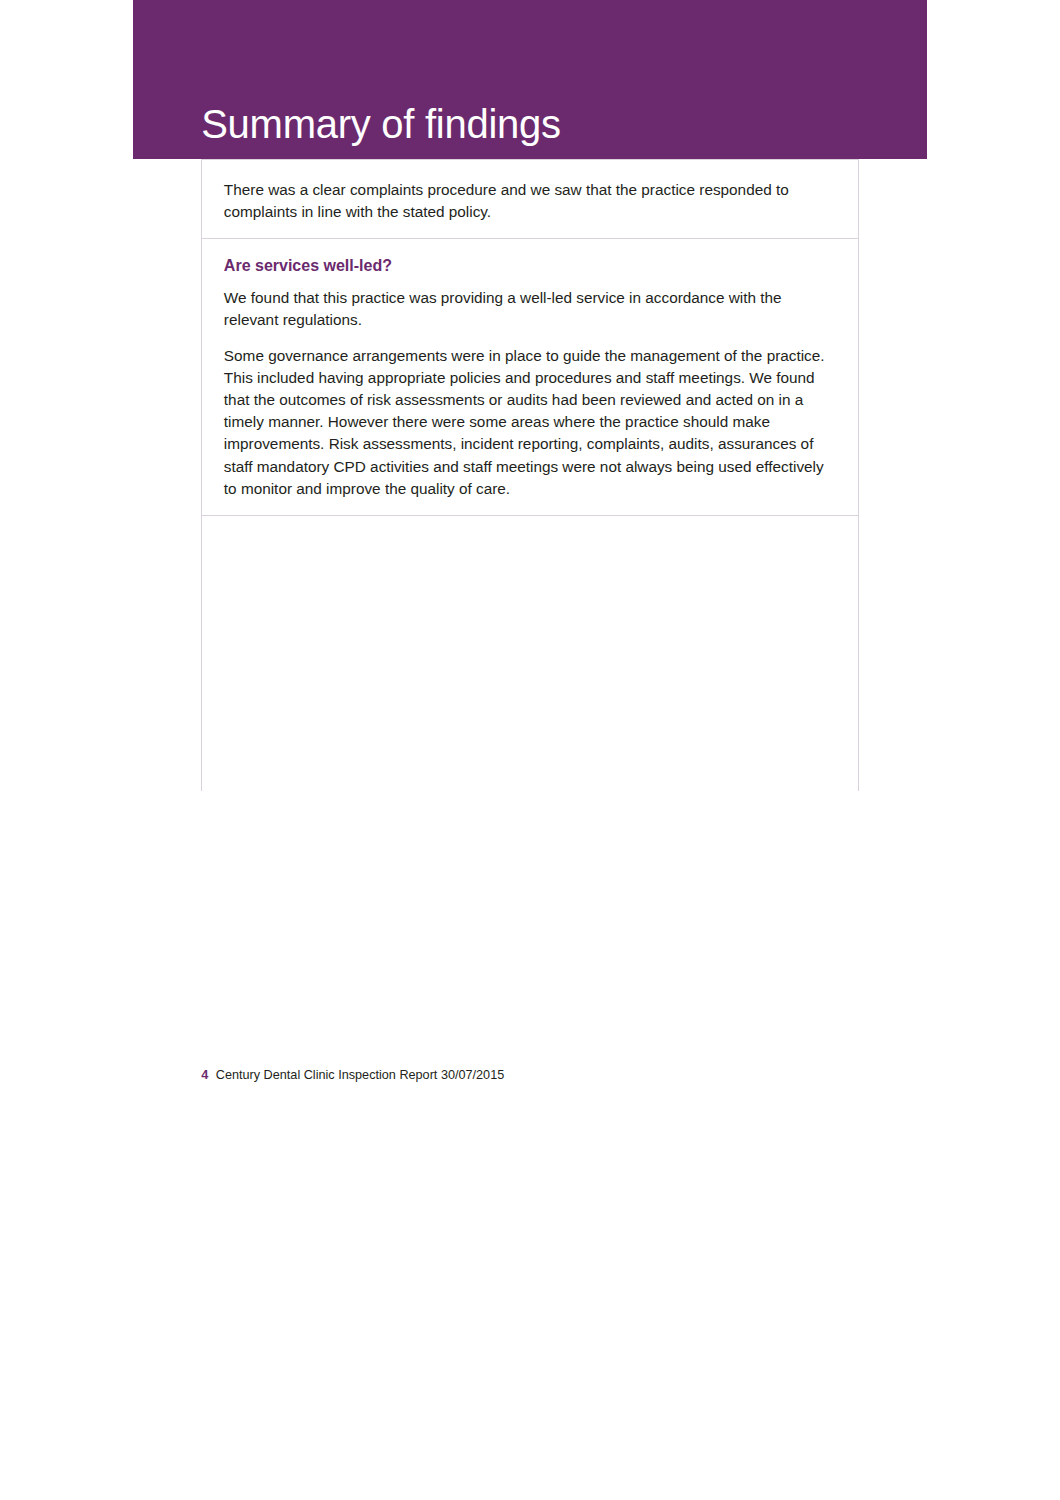Summary of findings
There was a clear complaints procedure and we saw that the practice responded to complaints in line with the stated policy.
Are services well-led?
We found that this practice was providing a well-led service in accordance with the relevant regulations.
Some governance arrangements were in place to guide the management of the practice. This included having appropriate policies and procedures and staff meetings. We found that the outcomes of risk assessments or audits had been reviewed and acted on in a timely manner. However there were some areas where the practice should make improvements. Risk assessments, incident reporting, complaints, audits, assurances of staff mandatory CPD activities and staff meetings were not always being used effectively to monitor and improve the quality of care.
4 Century Dental Clinic Inspection Report 30/07/2015